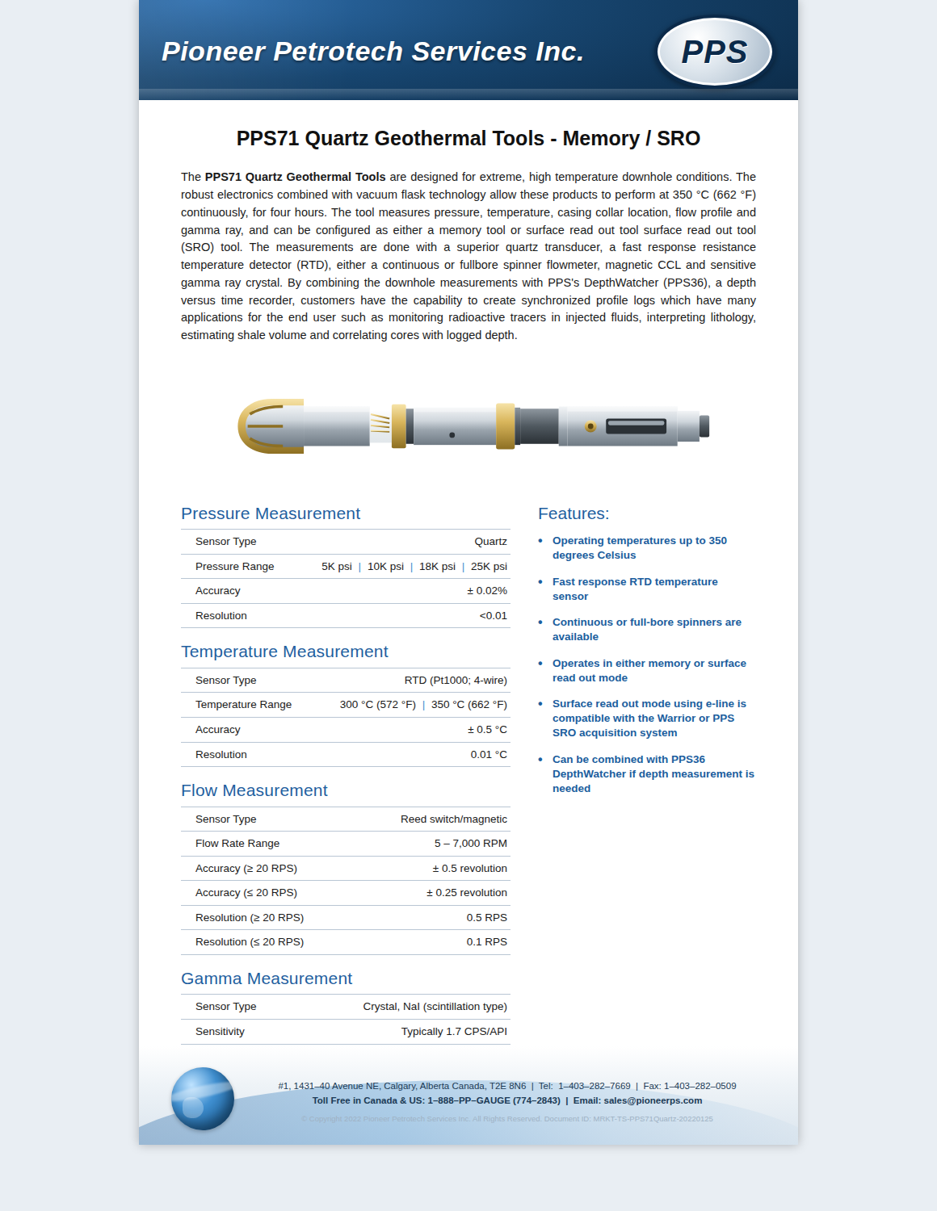Pioneer Petrotech Services Inc.
PPS
PPS71 Quartz Geothermal Tools - Memory / SRO
The PPS71 Quartz Geothermal Tools are designed for extreme, high temperature downhole conditions. The robust electronics combined with vacuum flask technology allow these products to perform at 350 °C (662 °F) continuously, for four hours. The tool measures pressure, temperature, casing collar location, flow profile and gamma ray, and can be configured as either a memory tool or surface read out tool surface read out tool (SRO) tool. The measurements are done with a superior quartz transducer, a fast response resistance temperature detector (RTD), either a continuous or fullbore spinner flowmeter, magnetic CCL and sensitive gamma ray crystal. By combining the downhole measurements with PPS's DepthWatcher (PPS36), a depth versus time recorder, customers have the capability to create synchronized profile logs which have many applications for the end user such as monitoring radioactive tracers in injected fluids, interpreting lithology, estimating shale volume and correlating cores with logged depth.
Pressure Measurement
| Sensor Type | Quartz |
| Pressure Range | 5K psi / 10K psi / 18K psi / 25K psi |
| Accuracy | ± 0.02% |
| Resolution | <0.01 |
Temperature Measurement
| Sensor Type | RTD (Pt1000; 4-wire) |
| Temperature Range | 300 °C (572 °F) / 350 °C (662 °F) |
| Accuracy | ± 0.5 °C |
| Resolution | 0.01 °C |
Flow Measurement
| Sensor Type | Reed switch/magnetic |
| Flow Rate Range | 5 – 7,000 RPM |
| Accuracy (≥ 20 RPS) | ± 0.5 revolution |
| Accuracy (≤ 20 RPS) | ± 0.25 revolution |
| Resolution (≥ 20 RPS) | 0.5 RPS |
| Resolution (≤ 20 RPS) | 0.1 RPS |
Gamma Measurement
| Sensor Type | Crystal, NaI (scintillation type) |
| Sensitivity | Typically 1.7 CPS/API |
Features:
Operating temperatures up to 350 degrees Celsius
Fast response RTD temperature sensor
Continuous or full-bore spinners are available
Operates in either memory or surface read out mode
Surface read out mode using e-line is compatible with the Warrior or PPS SRO acquisition system
Can be combined with PPS36 DepthWatcher if depth measurement is needed
#1, 1431–40 Avenue NE, Calgary, Alberta Canada, T2E 8N6 | Tel: 1–403–282–7669 | Fax: 1–403–282–0509
Toll Free in Canada & US: 1–888–PP–GAUGE (774–2843) | Email: sales@pioneerps.com
© Copyright 2022 Pioneer Petrotech Services Inc. All Rights Reserved. Document ID: MRKT-TS-PPS71Quartz-20220125